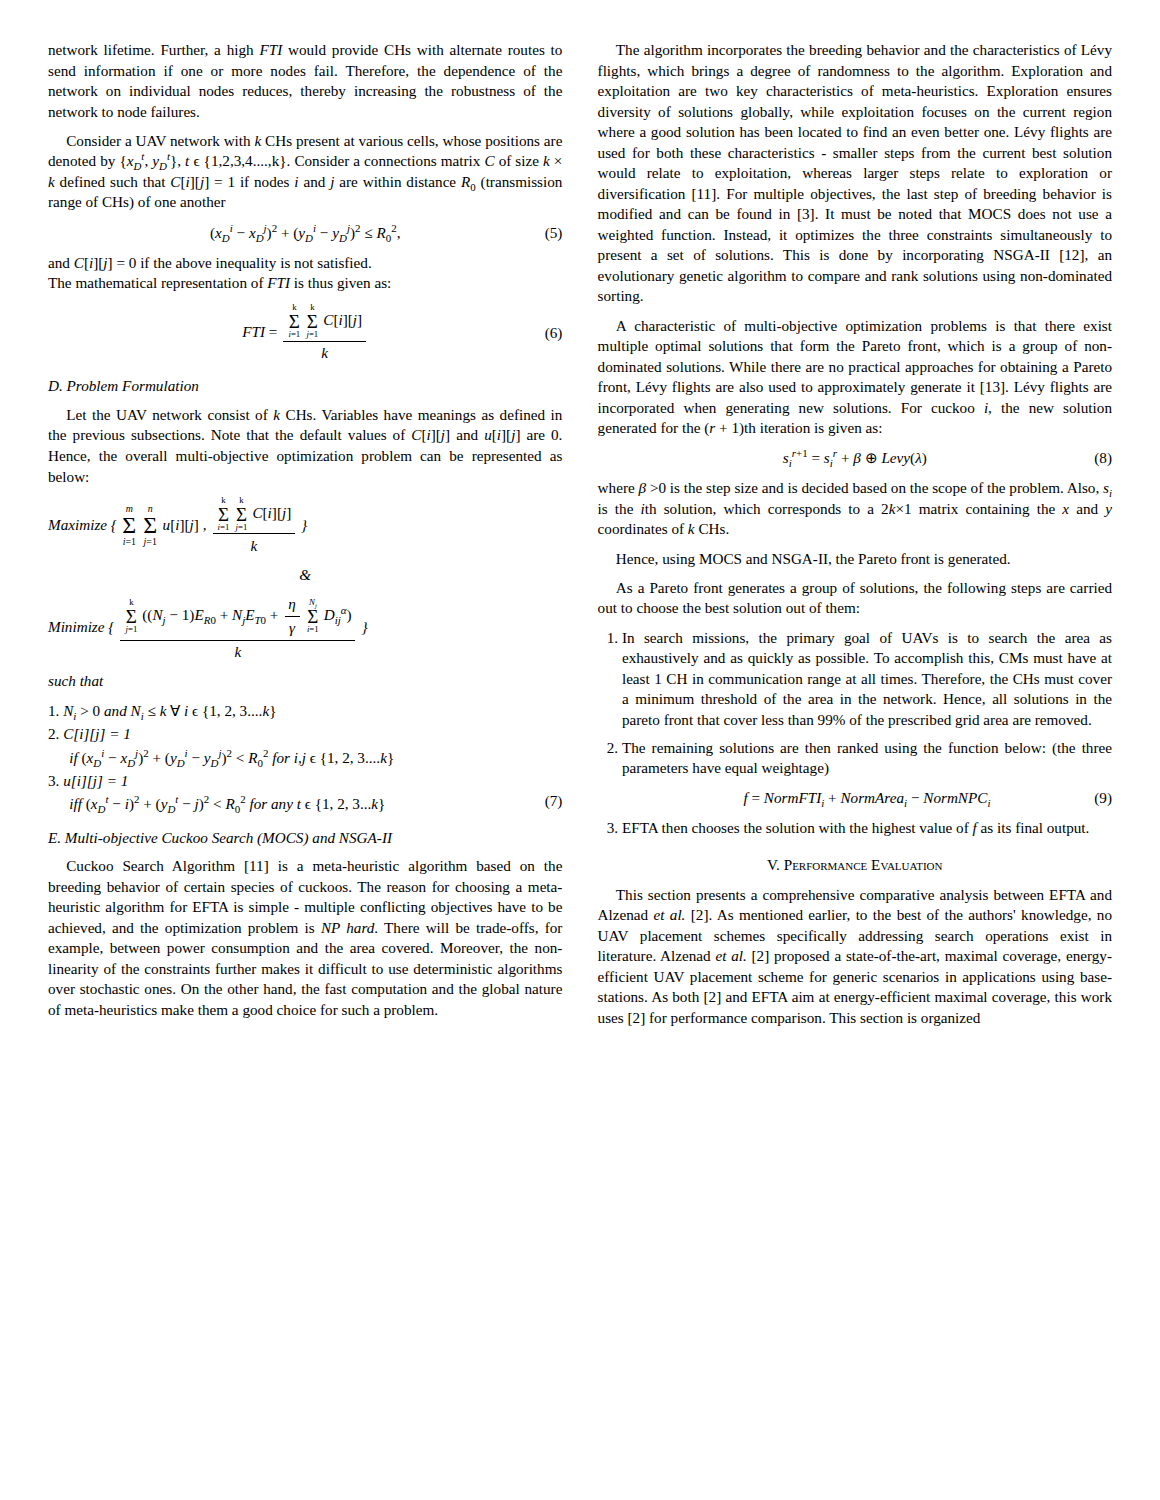network lifetime. Further, a high FTI would provide CHs with alternate routes to send information if one or more nodes fail. Therefore, the dependence of the network on individual nodes reduces, thereby increasing the robustness of the network to node failures.
Consider a UAV network with k CHs present at various cells, whose positions are denoted by {xDt, yDt}, t ϵ {1,2,3,4....,k}. Consider a connections matrix C of size k × k defined such that C[i][j] = 1 if nodes i and j are within distance R0 (transmission range of CHs) of one another
(xDi − xDj)2 + (yDi − yDj)2 ≤ R02, (5)
and C[i][j] = 0 if the above inequality is not satisfied.
The mathematical representation of FTI is thus given as:
FTI = kΣi=1 kΣj=1 C[i][j] k (6)
D. Problem Formulation
Let the UAV network consist of k CHs. Variables have meanings as defined in the previous subsections. Note that the default values of C[i][j] and u[i][j] are 0. Hence, the overall multi-objective optimization problem can be represented as below:
Maximize { mΣi=1 nΣj=1 u[i][j] , kΣi=1 kΣj=1 C[i][j] k }
&
Minimize { kΣj=1 ((Nj − 1)ER0 + NjET0 + ηγ Nj Σi=1 Dijα) k }
such that
1. Ni > 0 and Ni ≤ k ∀ i ϵ {1, 2, 3....k}
2. C[i][j] = 1
if (xDi − xDj)2 + (yDi − yDj)2 < R02 for i,j ϵ {1, 2, 3....k}
3. u[i][j] = 1
iff (xDt − i)2 + (yDt − j)2 < R02 for any t ϵ {1, 2, 3...k}
(7)
E. Multi-objective Cuckoo Search (MOCS) and NSGA-II
Cuckoo Search Algorithm [11] is a meta-heuristic algorithm based on the breeding behavior of certain species of cuckoos. The reason for choosing a meta-heuristic algorithm for EFTA is simple - multiple conflicting objectives have to be achieved, and the optimization problem is NP hard. There will be trade-offs, for example, between power consumption and the area covered. Moreover, the non-linearity of the constraints further makes it difficult to use deterministic algorithms over stochastic ones. On the other hand, the fast computation and the global nature of meta-heuristics make them a good choice for such a problem.
The algorithm incorporates the breeding behavior and the characteristics of Lévy flights, which brings a degree of randomness to the algorithm. Exploration and exploitation are two key characteristics of meta-heuristics. Exploration ensures diversity of solutions globally, while exploitation focuses on the current region where a good solution has been located to find an even better one. Lévy flights are used for both these characteristics - smaller steps from the current best solution would relate to exploitation, whereas larger steps relate to exploration or diversification [11]. For multiple objectives, the last step of breeding behavior is modified and can be found in [3]. It must be noted that MOCS does not use a weighted function. Instead, it optimizes the three constraints simultaneously to present a set of solutions. This is done by incorporating NSGA-II [12], an evolutionary genetic algorithm to compare and rank solutions using non-dominated sorting.
A characteristic of multi-objective optimization problems is that there exist multiple optimal solutions that form the Pareto front, which is a group of non-dominated solutions. While there are no practical approaches for obtaining a Pareto front, Lévy flights are also used to approximately generate it [13]. Lévy flights are incorporated when generating new solutions. For cuckoo i, the new solution generated for the (r + 1)th iteration is given as:
sir+1 = sir + β ⊕ Levy(λ) (8)
where β >0 is the step size and is decided based on the scope of the problem. Also, si is the ith solution, which corresponds to a 2k×1 matrix containing the x and y coordinates of k CHs.
Hence, using MOCS and NSGA-II, the Pareto front is generated.
As a Pareto front generates a group of solutions, the following steps are carried out to choose the best solution out of them:
In search missions, the primary goal of UAVs is to search the area as exhaustively and as quickly as possible. To accomplish this, CMs must have at least 1 CH in communication range at all times. Therefore, the CHs must cover a minimum threshold of the area in the network. Hence, all solutions in the pareto front that cover less than 99% of the prescribed grid area are removed.
The remaining solutions are then ranked using the function below: (the three parameters have equal weightage)
f = NormFTIi + NormAreai − NormNPCi (9)
EFTA then chooses the solution with the highest value of f as its final output.
V. Performance Evaluation
This section presents a comprehensive comparative analysis between EFTA and Alzenad et al. [2]. As mentioned earlier, to the best of the authors' knowledge, no UAV placement schemes specifically addressing search operations exist in literature. Alzenad et al. [2] proposed a state-of-the-art, maximal coverage, energy-efficient UAV placement scheme for generic scenarios in applications using base-stations. As both [2] and EFTA aim at energy-efficient maximal coverage, this work uses [2] for performance comparison. This section is organized